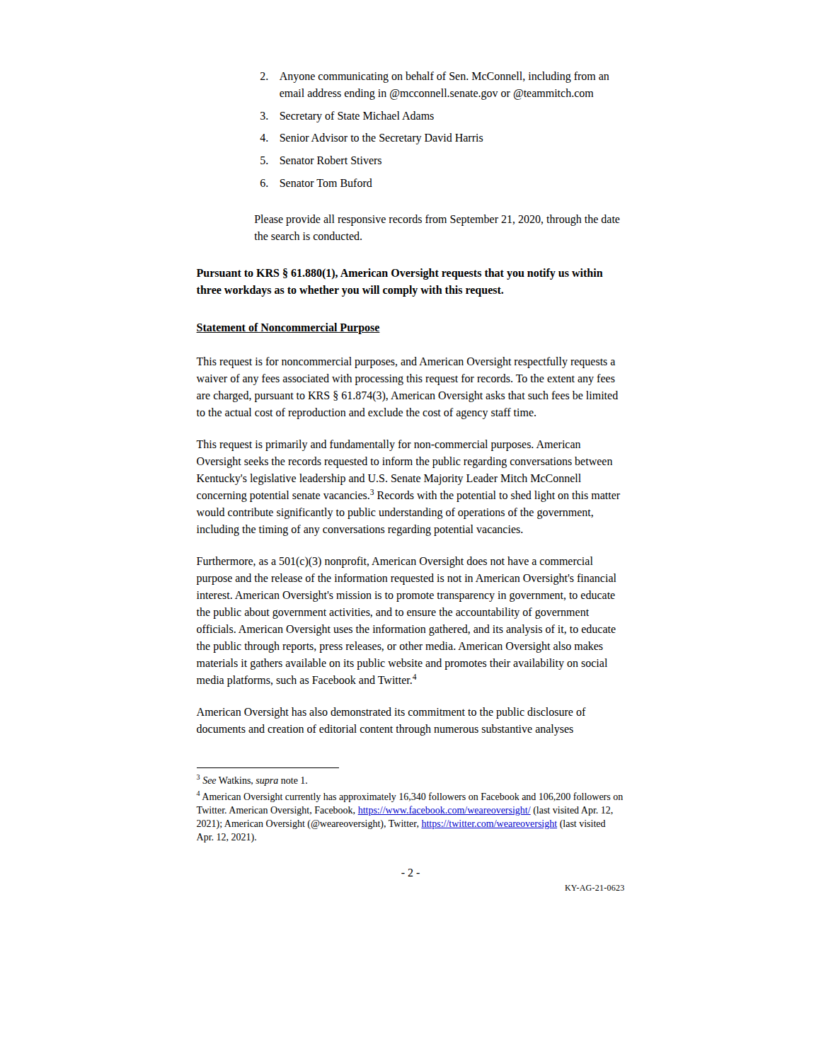Anyone communicating on behalf of Sen. McConnell, including from an email address ending in @mcconnell.senate.gov or @teammitch.com
Secretary of State Michael Adams
Senior Advisor to the Secretary David Harris
Senator Robert Stivers
Senator Tom Buford
Please provide all responsive records from September 21, 2020, through the date the search is conducted.
Pursuant to KRS § 61.880(1), American Oversight requests that you notify us within three workdays as to whether you will comply with this request.
Statement of Noncommercial Purpose
This request is for noncommercial purposes, and American Oversight respectfully requests a waiver of any fees associated with processing this request for records. To the extent any fees are charged, pursuant to KRS § 61.874(3), American Oversight asks that such fees be limited to the actual cost of reproduction and exclude the cost of agency staff time.
This request is primarily and fundamentally for non-commercial purposes. American Oversight seeks the records requested to inform the public regarding conversations between Kentucky's legislative leadership and U.S. Senate Majority Leader Mitch McConnell concerning potential senate vacancies.3 Records with the potential to shed light on this matter would contribute significantly to public understanding of operations of the government, including the timing of any conversations regarding potential vacancies.
Furthermore, as a 501(c)(3) nonprofit, American Oversight does not have a commercial purpose and the release of the information requested is not in American Oversight's financial interest. American Oversight's mission is to promote transparency in government, to educate the public about government activities, and to ensure the accountability of government officials. American Oversight uses the information gathered, and its analysis of it, to educate the public through reports, press releases, or other media. American Oversight also makes materials it gathers available on its public website and promotes their availability on social media platforms, such as Facebook and Twitter.4
American Oversight has also demonstrated its commitment to the public disclosure of documents and creation of editorial content through numerous substantive analyses
3 See Watkins, supra note 1.
4 American Oversight currently has approximately 16,340 followers on Facebook and 106,200 followers on Twitter. American Oversight, Facebook, https://www.facebook.com/weareoversight/ (last visited Apr. 12, 2021); American Oversight (@weareoversight), Twitter, https://twitter.com/weareoversight (last visited Apr. 12, 2021).
- 2 - KY-AG-21-0623